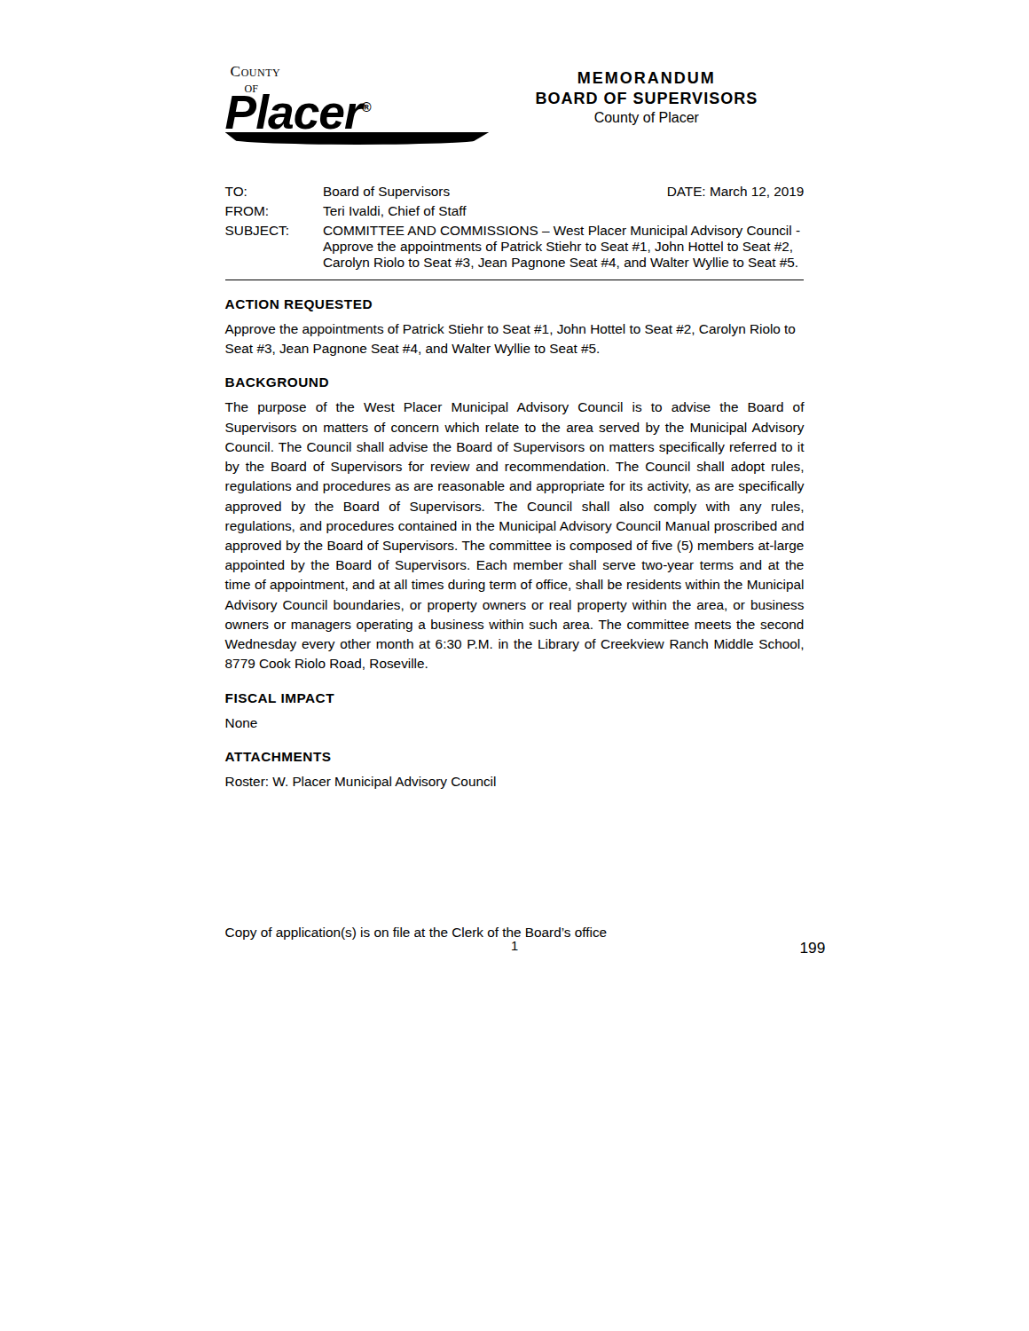County
of
Placer®
MEMORANDUM
BOARD OF SUPERVISORS
County of Placer
| TO: | Board of Supervisors | DATE: March 12, 2019 |
| FROM: | Teri Ivaldi, Chief of Staff |
| SUBJECT: | COMMITTEE AND COMMISSIONS – West Placer Municipal Advisory Council - Approve the appointments of Patrick Stiehr to Seat #1, John Hottel to Seat #2, Carolyn Riolo to Seat #3, Jean Pagnone Seat #4, and Walter Wyllie to Seat #5. |
ACTION REQUESTED
Approve the appointments of Patrick Stiehr to Seat #1, John Hottel to Seat #2, Carolyn Riolo to Seat #3, Jean Pagnone Seat #4, and Walter Wyllie to Seat #5.
BACKGROUND
The purpose of the West Placer Municipal Advisory Council is to advise the Board of Supervisors on matters of concern which relate to the area served by the Municipal Advisory Council. The Council shall advise the Board of Supervisors on matters specifically referred to it by the Board of Supervisors for review and recommendation. The Council shall adopt rules, regulations and procedures as are reasonable and appropriate for its activity, as are specifically approved by the Board of Supervisors. The Council shall also comply with any rules, regulations, and procedures contained in the Municipal Advisory Council Manual proscribed and approved by the Board of Supervisors. The committee is composed of five (5) members at-large appointed by the Board of Supervisors. Each member shall serve two-year terms and at the time of appointment, and at all times during term of office, shall be residents within the Municipal Advisory Council boundaries, or property owners or real property within the area, or business owners or managers operating a business within such area. The committee meets the second Wednesday every other month at 6:30 P.M. in the Library of Creekview Ranch Middle School, 8779 Cook Riolo Road, Roseville.
FISCAL IMPACT
None
ATTACHMENTS
Roster: W. Placer Municipal Advisory Council
Copy of application(s) is on file at the Clerk of the Board’s office
1
199